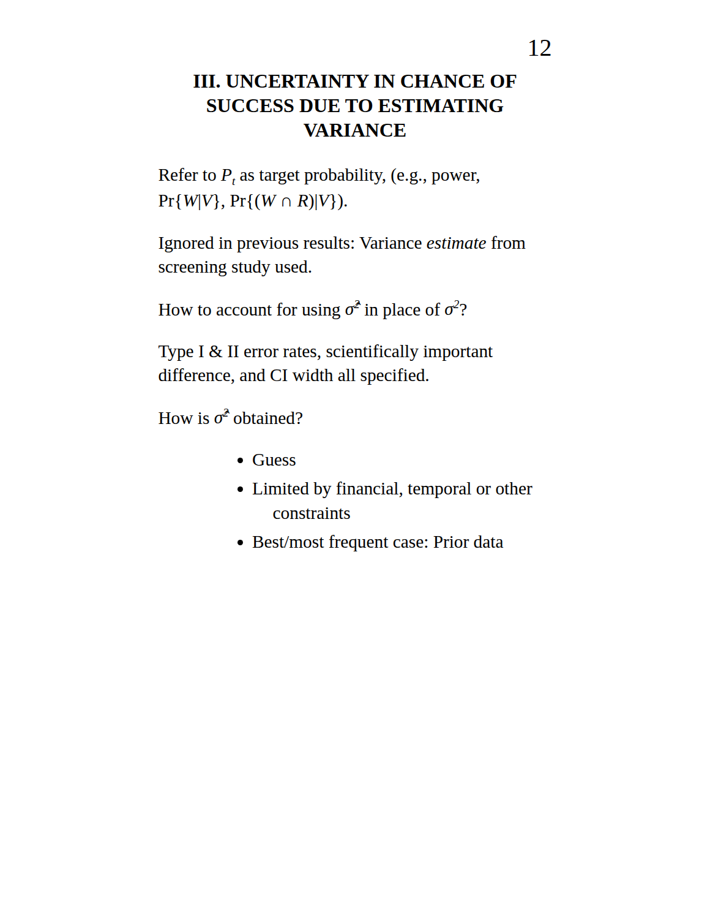12
III. UNCERTAINTY IN CHANCE OF
SUCCESS DUE TO ESTIMATING
VARIANCE
Refer to Pt as target probability, (e.g., power, Pr{W|V}, Pr{(W ∩ R)|V}).
Ignored in previous results: Variance estimate from screening study used.
How to account for using σ̂2 in place of σ2?
Type I & II error rates, scientifically important difference, and CI width all specified.
How is σ̂2 obtained?
Guess
Limited by financial, temporal or otherconstraints
Best/most frequent case: Prior data